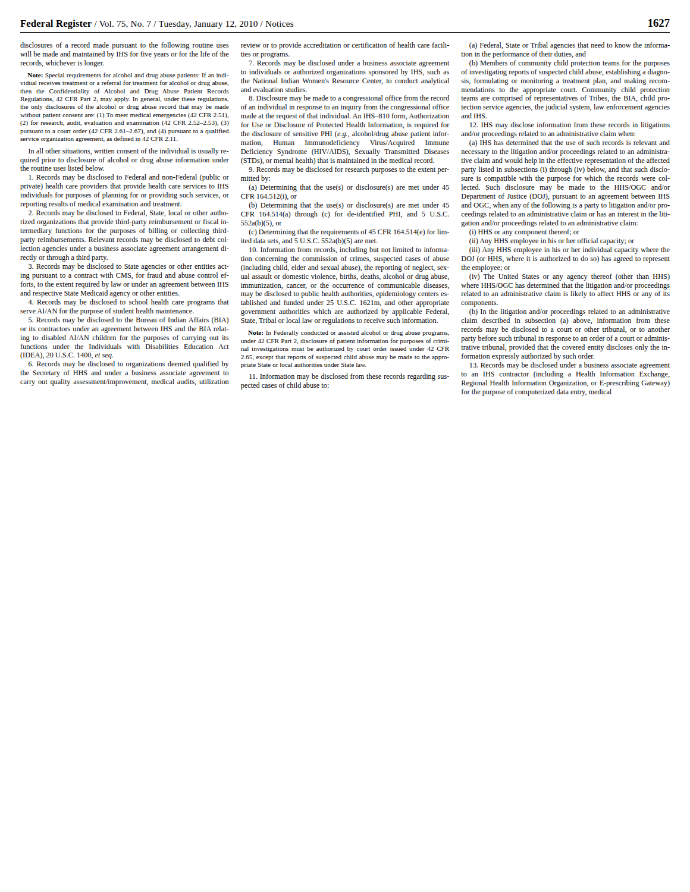Federal Register / Vol. 75, No. 7 / Tuesday, January 12, 2010 / Notices
1627
disclosures of a record made pursuant to the following routine uses will be made and maintained by IHS for five years or for the life of the records, whichever is longer.
Note: Special requirements for alcohol and drug abuse patients: If an individual receives treatment or a referral for treatment for alcohol or drug abuse, then the Confidentiality of Alcohol and Drug Abuse Patient Records Regulations, 42 CFR Part 2, may apply. In general, under these regulations, the only disclosures of the alcohol or drug abuse record that may be made without patient consent are: (1) To meet medical emergencies (42 CFR 2.51), (2) for research, audit, evaluation and examination (42 CFR 2.52–2.53), (3) pursuant to a court order (42 CFR 2.61–2.67), and (4) pursuant to a qualified service organization agreement, as defined in 42 CFR 2.11.
In all other situations, written consent of the individual is usually required prior to disclosure of alcohol or drug abuse information under the routine uses listed below.
1. Records may be disclosed to Federal and non-Federal (public or private) health care providers that provide health care services to IHS individuals for purposes of planning for or providing such services, or reporting results of medical examination and treatment.
2. Records may be disclosed to Federal, State, local or other authorized organizations that provide third-party reimbursement or fiscal intermediary functions for the purposes of billing or collecting third-party reimbursements. Relevant records may be disclosed to debt collection agencies under a business associate agreement arrangement directly or through a third party.
3. Records may be disclosed to State agencies or other entities acting pursuant to a contract with CMS, for fraud and abuse control efforts, to the extent required by law or under an agreement between IHS and respective State Medicaid agency or other entities.
4. Records may be disclosed to school health care programs that serve AI/AN for the purpose of student health maintenance.
5. Records may be disclosed to the Bureau of Indian Affairs (BIA) or its contractors under an agreement between IHS and the BIA relating to disabled AI/AN children for the purposes of carrying out its functions under the Individuals with Disabilities Education Act (IDEA), 20 U.S.C. 1400, et seq.
6. Records may be disclosed to organizations deemed qualified by the Secretary of HHS and under a business associate agreement to carry out quality assessment/improvement, medical audits, utilization review or to provide accreditation or certification of health care facilities or programs.
7. Records may be disclosed under a business associate agreement to individuals or authorized organizations sponsored by IHS, such as the National Indian Women's Resource Center, to conduct analytical and evaluation studies.
8. Disclosure may be made to a congressional office from the record of an individual in response to an inquiry from the congressional office made at the request of that individual. An IHS–810 form, Authorization for Use or Disclosure of Protected Health Information, is required for the disclosure of sensitive PHI (e.g., alcohol/drug abuse patient information, Human Immunodeficiency Virus/Acquired Immune Deficiency Syndrome (HIV/AIDS), Sexually Transmitted Diseases (STDs), or mental health) that is maintained in the medical record.
9. Records may be disclosed for research purposes to the extent permitted by:
(a) Determining that the use(s) or disclosure(s) are met under 45 CFR 164.512(i), or
(b) Determining that the use(s) or disclosure(s) are met under 45 CFR 164.514(a) through (c) for de-identified PHI, and 5 U.S.C. 552a(b)(5), or
(c) Determining that the requirements of 45 CFR 164.514(e) for limited data sets, and 5 U.S.C. 552a(b)(5) are met.
10. Information from records, including but not limited to information concerning the commission of crimes, suspected cases of abuse (including child, elder and sexual abuse), the reporting of neglect, sexual assault or domestic violence, births, deaths, alcohol or drug abuse, immunization, cancer, or the occurrence of communicable diseases, may be disclosed to public health authorities, epidemiology centers established and funded under 25 U.S.C. 1621m, and other appropriate government authorities which are authorized by applicable Federal, State, Tribal or local law or regulations to receive such information.
Note: In Federally conducted or assisted alcohol or drug abuse programs, under 42 CFR Part 2, disclosure of patient information for purposes of criminal investigations must be authorized by court order issued under 42 CFR 2.65, except that reports of suspected child abuse may be made to the appropriate State or local authorities under State law.
11. Information may be disclosed from these records regarding suspected cases of child abuse to:
(a) Federal, State or Tribal agencies that need to know the information in the performance of their duties, and
(b) Members of community child protection teams for the purposes of investigating reports of suspected child abuse, establishing a diagnosis, formulating or monitoring a treatment plan, and making recommendations to the appropriate court. Community child protection teams are comprised of representatives of Tribes, the BIA, child protection service agencies, the judicial system, law enforcement agencies and IHS.
12. IHS may disclose information from these records in litigations and/or proceedings related to an administrative claim when:
(a) IHS has determined that the use of such records is relevant and necessary to the litigation and/or proceedings related to an administrative claim and would help in the effective representation of the affected party listed in subsections (i) through (iv) below, and that such disclosure is compatible with the purpose for which the records were collected. Such disclosure may be made to the HHS/OGC and/or Department of Justice (DOJ), pursuant to an agreement between IHS and OGC, when any of the following is a party to litigation and/or proceedings related to an administrative claim or has an interest in the litigation and/or proceedings related to an administrative claim:
(i) HHS or any component thereof; or
(ii) Any HHS employee in his or her official capacity; or
(iii) Any HHS employee in his or her individual capacity where the DOJ (or HHS, where it is authorized to do so) has agreed to represent the employee; or
(iv) The United States or any agency thereof (other than HHS) where HHS/OGC has determined that the litigation and/or proceedings related to an administrative claim is likely to affect HHS or any of its components.
(b) In the litigation and/or proceedings related to an administrative claim described in subsection (a) above, information from these records may be disclosed to a court or other tribunal, or to another party before such tribunal in response to an order of a court or administrative tribunal, provided that the covered entity discloses only the information expressly authorized by such order.
13. Records may be disclosed under a business associate agreement to an IHS contractor (including a Health Information Exchange, Regional Health Information Organization, or E-prescribing Gateway) for the purpose of computerized data entry, medical